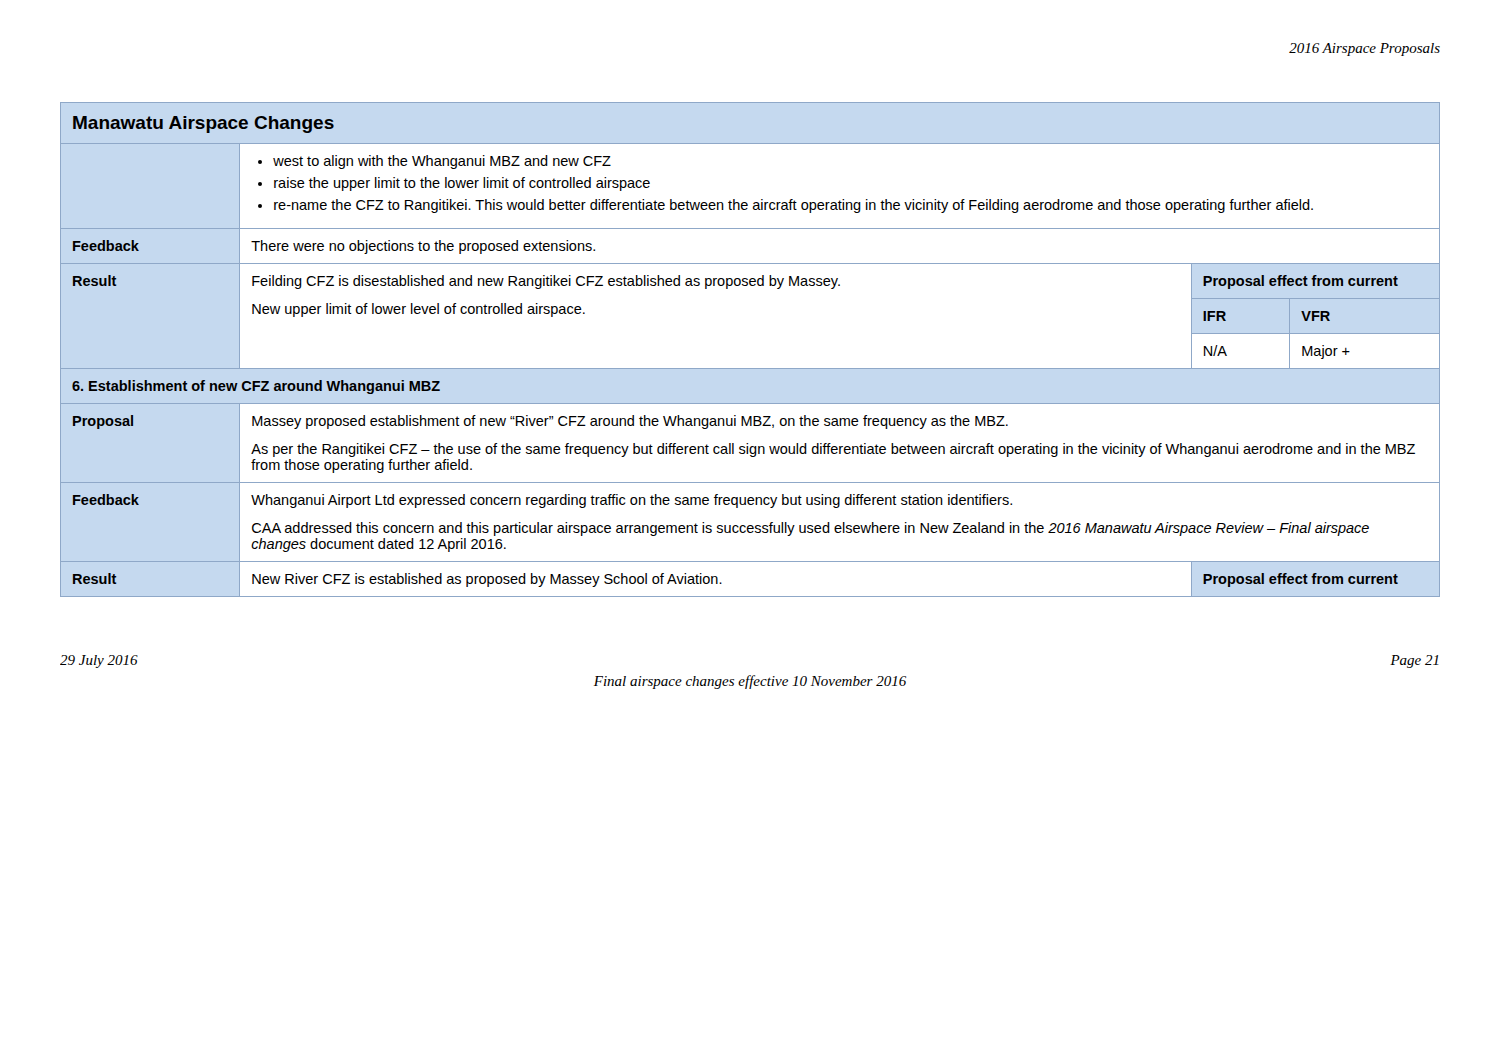2016 Airspace Proposals
| Manawatu Airspace Changes |
| | west to align with the Whanganui MBZ and new CFZ raise the upper limit to the lower limit of controlled airspace re-name the CFZ to Rangitikei. This would better differentiate between the aircraft operating in the vicinity of Feilding aerodrome and those operating further afield. |
| Feedback | There were no objections to the proposed extensions. |
| Result | Feilding CFZ is disestablished and new Rangitikei CFZ established as proposed by Massey. New upper limit of lower level of controlled airspace. | Proposal effect from current |
| IFR | VFR |
| N/A | Major + |
| 6. Establishment of new CFZ around Whanganui MBZ |
| Proposal | Massey proposed establishment of new “River” CFZ around the Whanganui MBZ, on the same frequency as the MBZ. As per the Rangitikei CFZ – the use of the same frequency but different call sign would differentiate between aircraft operating in the vicinity of Whanganui aerodrome and in the MBZ from those operating further afield. |
| Feedback | Whanganui Airport Ltd expressed concern regarding traffic on the same frequency but using different station identifiers. CAA addressed this concern and this particular airspace arrangement is successfully used elsewhere in New Zealand in the 2016 Manawatu Airspace Review – Final airspace changes document dated 12 April 2016. |
| Result | New River CFZ is established as proposed by Massey School of Aviation. | Proposal effect from current |
29 July 2016 Page 21
Final airspace changes effective 10 November 2016